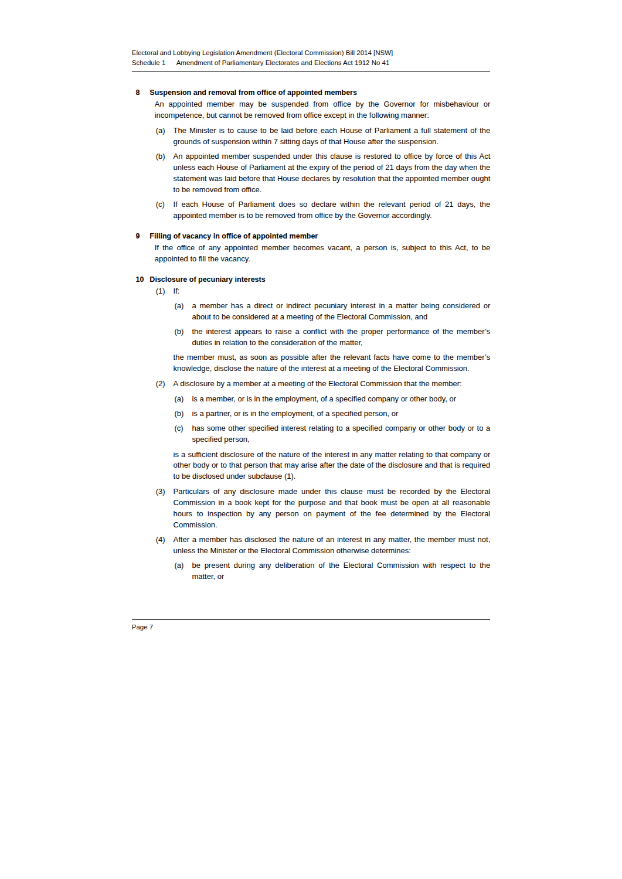Electoral and Lobbying Legislation Amendment (Electoral Commission) Bill 2014 [NSW]
Schedule 1 Amendment of Parliamentary Electorates and Elections Act 1912 No 41
8
Suspension and removal from office of appointed members
An appointed member may be suspended from office by the Governor for misbehaviour or incompetence, but cannot be removed from office except in the following manner:
(a)
The Minister is to cause to be laid before each House of Parliament a full statement of the grounds of suspension within 7 sitting days of that House after the suspension.
(b)
An appointed member suspended under this clause is restored to office by force of this Act unless each House of Parliament at the expiry of the period of 21 days from the day when the statement was laid before that House declares by resolution that the appointed member ought to be removed from office.
(c)
If each House of Parliament does so declare within the relevant period of 21 days, the appointed member is to be removed from office by the Governor accordingly.
9
Filling of vacancy in office of appointed member
If the office of any appointed member becomes vacant, a person is, subject to this Act, to be appointed to fill the vacancy.
10
Disclosure of pecuniary interests
(1)
If:
(a)
a member has a direct or indirect pecuniary interest in a matter being considered or about to be considered at a meeting of the Electoral Commission, and
(b)
the interest appears to raise a conflict with the proper performance of the member’s duties in relation to the consideration of the matter,
the member must, as soon as possible after the relevant facts have come to the member’s knowledge, disclose the nature of the interest at a meeting of the Electoral Commission.
(2)
A disclosure by a member at a meeting of the Electoral Commission that the member:
(a)
is a member, or is in the employment, of a specified company or other body, or
(b)
is a partner, or is in the employment, of a specified person, or
(c)
has some other specified interest relating to a specified company or other body or to a specified person,
is a sufficient disclosure of the nature of the interest in any matter relating to that company or other body or to that person that may arise after the date of the disclosure and that is required to be disclosed under subclause (1).
(3)
Particulars of any disclosure made under this clause must be recorded by the Electoral Commission in a book kept for the purpose and that book must be open at all reasonable hours to inspection by any person on payment of the fee determined by the Electoral Commission.
(4)
After a member has disclosed the nature of an interest in any matter, the member must not, unless the Minister or the Electoral Commission otherwise determines:
(a)
be present during any deliberation of the Electoral Commission with respect to the matter, or
Page 7